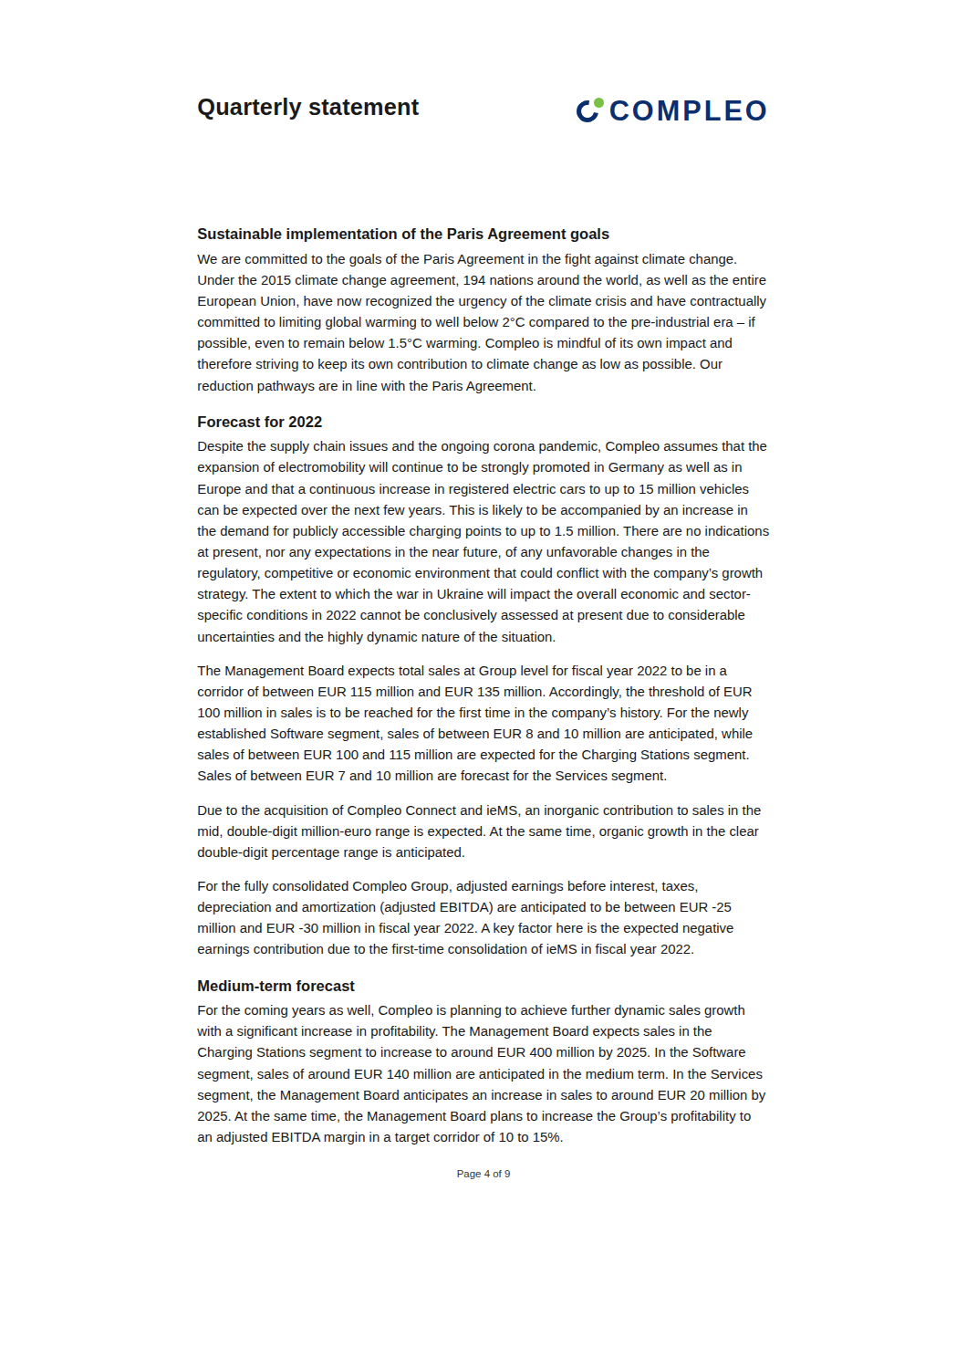Quarterly statement
COMPLEO
Sustainable implementation of the Paris Agreement goals
We are committed to the goals of the Paris Agreement in the fight against climate change. Under the 2015 climate change agreement, 194 nations around the world, as well as the entire European Union, have now recognized the urgency of the climate crisis and have contractually committed to limiting global warming to well below 2°C compared to the pre-industrial era – if possible, even to remain below 1.5°C warming. Compleo is mindful of its own impact and therefore striving to keep its own contribution to climate change as low as possible. Our reduction pathways are in line with the Paris Agreement.
Forecast for 2022
Despite the supply chain issues and the ongoing corona pandemic, Compleo assumes that the expansion of electromobility will continue to be strongly promoted in Germany as well as in Europe and that a continuous increase in registered electric cars to up to 15 million vehicles can be expected over the next few years. This is likely to be accompanied by an increase in the demand for publicly accessible charging points to up to 1.5 million. There are no indications at present, nor any expectations in the near future, of any unfavorable changes in the regulatory, competitive or economic environment that could conflict with the company’s growth strategy. The extent to which the war in Ukraine will impact the overall economic and sector-specific conditions in 2022 cannot be conclusively assessed at present due to considerable uncertainties and the highly dynamic nature of the situation.
The Management Board expects total sales at Group level for fiscal year 2022 to be in a corridor of between EUR 115 million and EUR 135 million. Accordingly, the threshold of EUR 100 million in sales is to be reached for the first time in the company’s history. For the newly established Software segment, sales of between EUR 8 and 10 million are anticipated, while sales of between EUR 100 and 115 million are expected for the Charging Stations segment. Sales of between EUR 7 and 10 million are forecast for the Services segment.
Due to the acquisition of Compleo Connect and ieMS, an inorganic contribution to sales in the mid, double-digit million-euro range is expected. At the same time, organic growth in the clear double-digit percentage range is anticipated.
For the fully consolidated Compleo Group, adjusted earnings before interest, taxes, depreciation and amortization (adjusted EBITDA) are anticipated to be between EUR -25 million and EUR -30 million in fiscal year 2022. A key factor here is the expected negative earnings contribution due to the first-time consolidation of ieMS in fiscal year 2022.
Medium-term forecast
For the coming years as well, Compleo is planning to achieve further dynamic sales growth with a significant increase in profitability. The Management Board expects sales in the Charging Stations segment to increase to around EUR 400 million by 2025. In the Software segment, sales of around EUR 140 million are anticipated in the medium term. In the Services segment, the Management Board anticipates an increase in sales to around EUR 20 million by 2025. At the same time, the Management Board plans to increase the Group’s profitability to an adjusted EBITDA margin in a target corridor of 10 to 15%.
Page 4 of 9